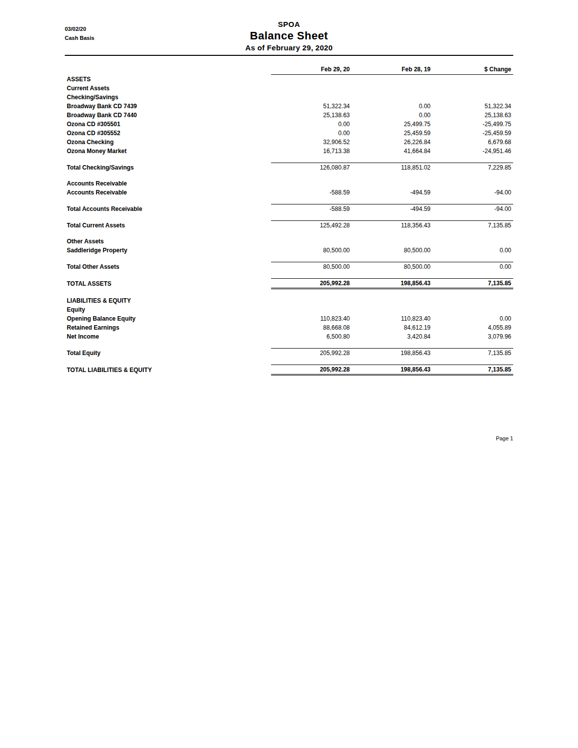03/02/20
Cash Basis
SPOA
Balance Sheet
As of February 29, 2020
| | Feb 29, 20 | Feb 28, 19 | $ Change |
| --- | --- | --- | --- |
| ASSETS | | | |
| Current Assets | | | |
| Checking/Savings | | | |
| Broadway Bank CD 7439 | 51,322.34 | 0.00 | 51,322.34 |
| Broadway Bank CD 7440 | 25,138.63 | 0.00 | 25,138.63 |
| Ozona CD #305501 | 0.00 | 25,499.75 | -25,499.75 |
| Ozona CD #305552 | 0.00 | 25,459.59 | -25,459.59 |
| Ozona Checking | 32,906.52 | 26,226.84 | 6,679.68 |
| Ozona Money Market | 16,713.38 | 41,664.84 | -24,951.46 |
| Total Checking/Savings | 126,080.87 | 118,851.02 | 7,229.85 |
| Accounts Receivable | | | |
| Accounts Receivable | -588.59 | -494.59 | -94.00 |
| Total Accounts Receivable | -588.59 | -494.59 | -94.00 |
| Total Current Assets | 125,492.28 | 118,356.43 | 7,135.85 |
| Other Assets | | | |
| Saddleridge Property | 80,500.00 | 80,500.00 | 0.00 |
| Total Other Assets | 80,500.00 | 80,500.00 | 0.00 |
| TOTAL ASSETS | 205,992.28 | 198,856.43 | 7,135.85 |
| LIABILITIES & EQUITY | | | |
| Equity | | | |
| Opening Balance Equity | 110,823.40 | 110,823.40 | 0.00 |
| Retained Earnings | 88,668.08 | 84,612.19 | 4,055.89 |
| Net Income | 6,500.80 | 3,420.84 | 3,079.96 |
| Total Equity | 205,992.28 | 198,856.43 | 7,135.85 |
| TOTAL LIABILITIES & EQUITY | 205,992.28 | 198,856.43 | 7,135.85 |
Page 1